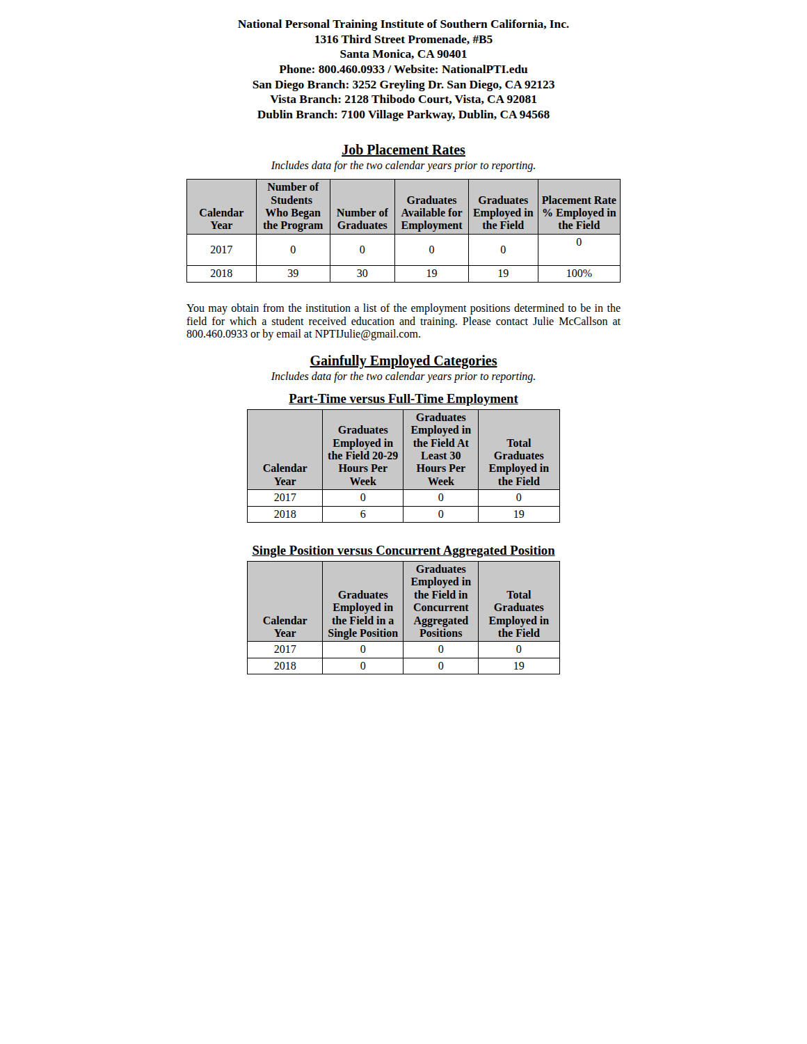National Personal Training Institute of Southern California, Inc.
1316 Third Street Promenade, #B5
Santa Monica, CA 90401
Phone: 800.460.0933 / Website: NationalPTI.edu
San Diego Branch: 3252 Greyling Dr. San Diego, CA 92123
Vista Branch: 2128 Thibodo Court, Vista, CA 92081
Dublin Branch: 7100 Village Parkway, Dublin, CA 94568
Job Placement Rates
Includes data for the two calendar years prior to reporting.
| Calendar Year | Number of Students Who Began the Program | Number of Graduates | Graduates Available for Employment | Graduates Employed in the Field | Placement Rate % Employed in the Field |
| --- | --- | --- | --- | --- | --- |
| 2017 | 0 | 0 | 0 | 0 | 0 |
| 2018 | 39 | 30 | 19 | 19 | 100% |
You may obtain from the institution a list of the employment positions determined to be in the field for which a student received education and training. Please contact Julie McCallson at 800.460.0933 or by email at NPTIJulie@gmail.com.
Gainfully Employed Categories
Includes data for the two calendar years prior to reporting.
Part-Time versus Full-Time Employment
| Calendar Year | Graduates Employed in the Field 20-29 Hours Per Week | Graduates Employed in the Field At Least 30 Hours Per Week | Total Graduates Employed in the Field |
| --- | --- | --- | --- |
| 2017 | 0 | 0 | 0 |
| 2018 | 6 | 0 | 19 |
Single Position versus Concurrent Aggregated Position
| Calendar Year | Graduates Employed in the Field in a Single Position | Graduates Employed in the Field in Concurrent Aggregated Positions | Total Graduates Employed in the Field |
| --- | --- | --- | --- |
| 2017 | 0 | 0 | 0 |
| 2018 | 0 | 0 | 19 |